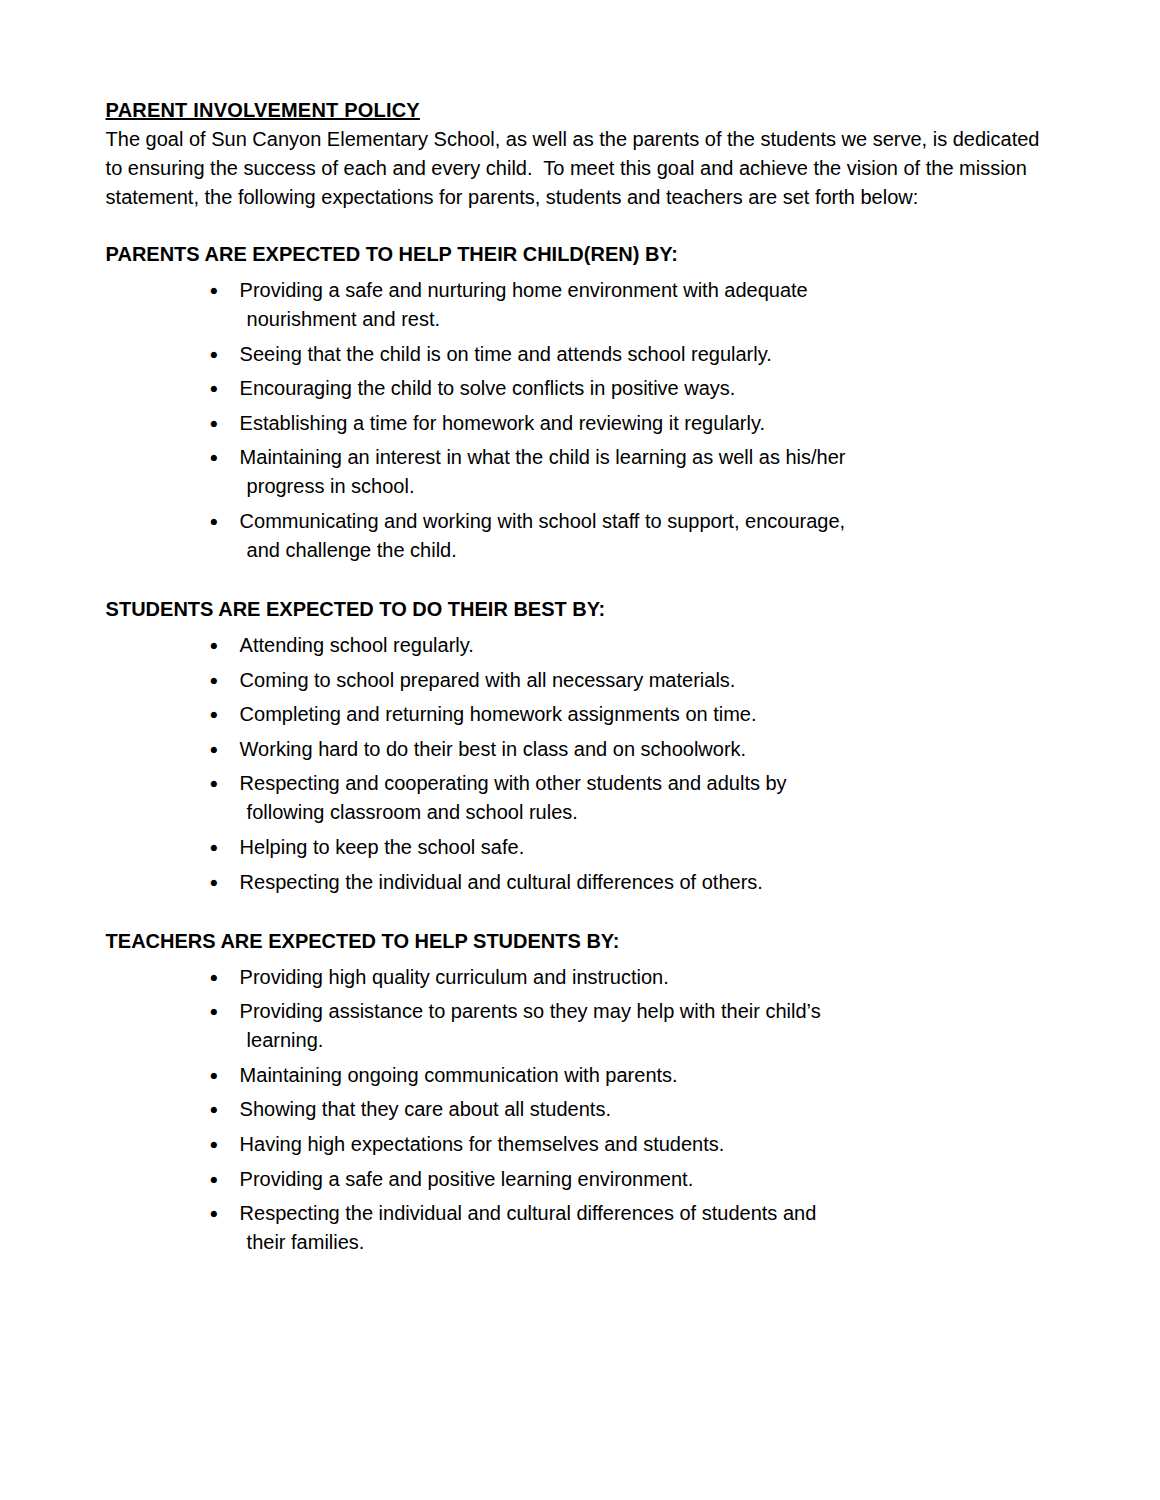PARENT INVOLVEMENT POLICY
The goal of Sun Canyon Elementary School, as well as the parents of the students we serve, is dedicated to ensuring the success of each and every child. To meet this goal and achieve the vision of the mission statement, the following expectations for parents, students and teachers are set forth below:
PARENTS ARE EXPECTED TO HELP THEIR CHILD(REN) BY:
Providing a safe and nurturing home environment with adequatenourishment and rest.
Seeing that the child is on time and attends school regularly.
Encouraging the child to solve conflicts in positive ways.
Establishing a time for homework and reviewing it regularly.
Maintaining an interest in what the child is learning as well as his/herprogress in school.
Communicating and working with school staff to support, encourage,and challenge the child.
STUDENTS ARE EXPECTED TO DO THEIR BEST BY:
Attending school regularly.
Coming to school prepared with all necessary materials.
Completing and returning homework assignments on time.
Working hard to do their best in class and on schoolwork.
Respecting and cooperating with other students and adults byfollowing classroom and school rules.
Helping to keep the school safe.
Respecting the individual and cultural differences of others.
TEACHERS ARE EXPECTED TO HELP STUDENTS BY:
Providing high quality curriculum and instruction.
Providing assistance to parents so they may help with their child’slearning.
Maintaining ongoing communication with parents.
Showing that they care about all students.
Having high expectations for themselves and students.
Providing a safe and positive learning environment.
Respecting the individual and cultural differences of students andtheir families.